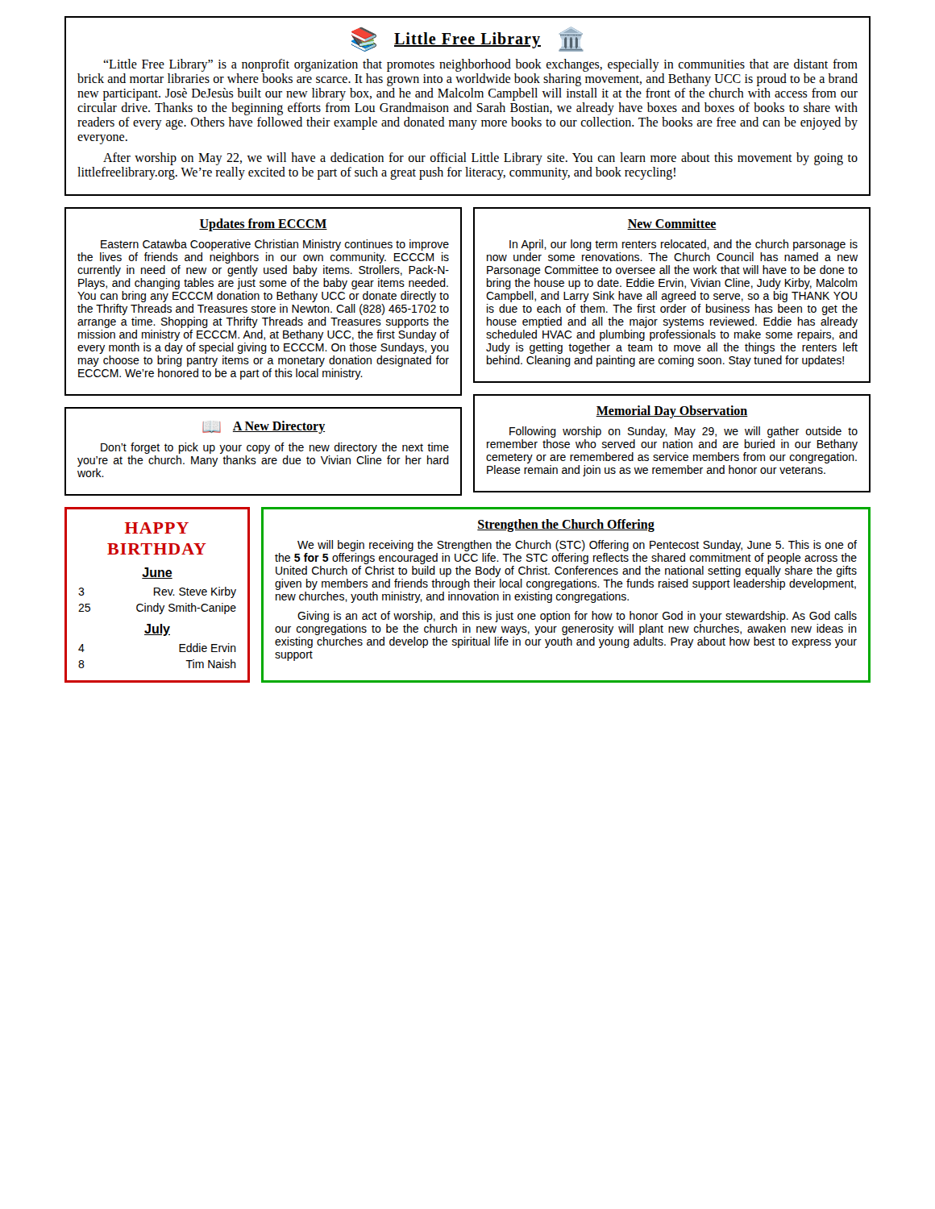📚 Little Free Library 🏛️
“Little Free Library” is a nonprofit organization that promotes neighborhood book exchanges, especially in communities that are distant from brick and mortar libraries or where books are scarce. It has grown into a worldwide book sharing movement, and Bethany UCC is proud to be a brand new participant. Josè DeJesùs built our new library box, and he and Malcolm Campbell will install it at the front of the church with access from our circular drive. Thanks to the beginning efforts from Lou Grandmaison and Sarah Bostian, we already have boxes and boxes of books to share with readers of every age. Others have followed their example and donated many more books to our collection. The books are free and can be enjoyed by everyone.
After worship on May 22, we will have a dedication for our official Little Library site. You can learn more about this movement by going to littlefreelibrary.org. We’re really excited to be part of such a great push for literacy, community, and book recycling!
Updates from ECCCM
Eastern Catawba Cooperative Christian Ministry continues to improve the lives of friends and neighbors in our own community. ECCCM is currently in need of new or gently used baby items. Strollers, Pack-N-Plays, and changing tables are just some of the baby gear items needed. You can bring any ECCCM donation to Bethany UCC or donate directly to the Thrifty Threads and Treasures store in Newton. Call (828) 465-1702 to arrange a time. Shopping at Thrifty Threads and Treasures supports the mission and ministry of ECCCM. And, at Bethany UCC, the first Sunday of every month is a day of special giving to ECCCM. On those Sundays, you may choose to bring pantry items or a monetary donation designated for ECCCM. We’re honored to be a part of this local ministry.
📖 A New Directory
Don’t forget to pick up your copy of the new directory the next time you’re at the church. Many thanks are due to Vivian Cline for her hard work.
New Committee
In April, our long term renters relocated, and the church parsonage is now under some renovations. The Church Council has named a new Parsonage Committee to oversee all the work that will have to be done to bring the house up to date. Eddie Ervin, Vivian Cline, Judy Kirby, Malcolm Campbell, and Larry Sink have all agreed to serve, so a big THANK YOU is due to each of them. The first order of business has been to get the house emptied and all the major systems reviewed. Eddie has already scheduled HVAC and plumbing professionals to make some repairs, and Judy is getting together a team to move all the things the renters left behind. Cleaning and painting are coming soon. Stay tuned for updates!
Memorial Day Observation
Following worship on Sunday, May 29, we will gather outside to remember those who served our nation and are buried in our Bethany cemetery or are remembered as service members from our congregation. Please remain and join us as we remember and honor our veterans.
HAPPY
BIRTHDAY
June
| 3 | Rev. Steve Kirby |
| 25 | Cindy Smith-Canipe |
July
| 4 | Eddie Ervin |
| 8 | Tim Naish |
Strengthen the Church Offering
We will begin receiving the Strengthen the Church (STC) Offering on Pentecost Sunday, June 5. This is one of the 5 for 5 offerings encouraged in UCC life. The STC offering reflects the shared commitment of people across the United Church of Christ to build up the Body of Christ. Conferences and the national setting equally share the gifts given by members and friends through their local congregations. The funds raised support leadership development, new churches, youth ministry, and innovation in existing congregations.
Giving is an act of worship, and this is just one option for how to honor God in your stewardship. As God calls our congregations to be the church in new ways, your generosity will plant new churches, awaken new ideas in existing churches and develop the spiritual life in our youth and young adults. Pray about how best to express your support